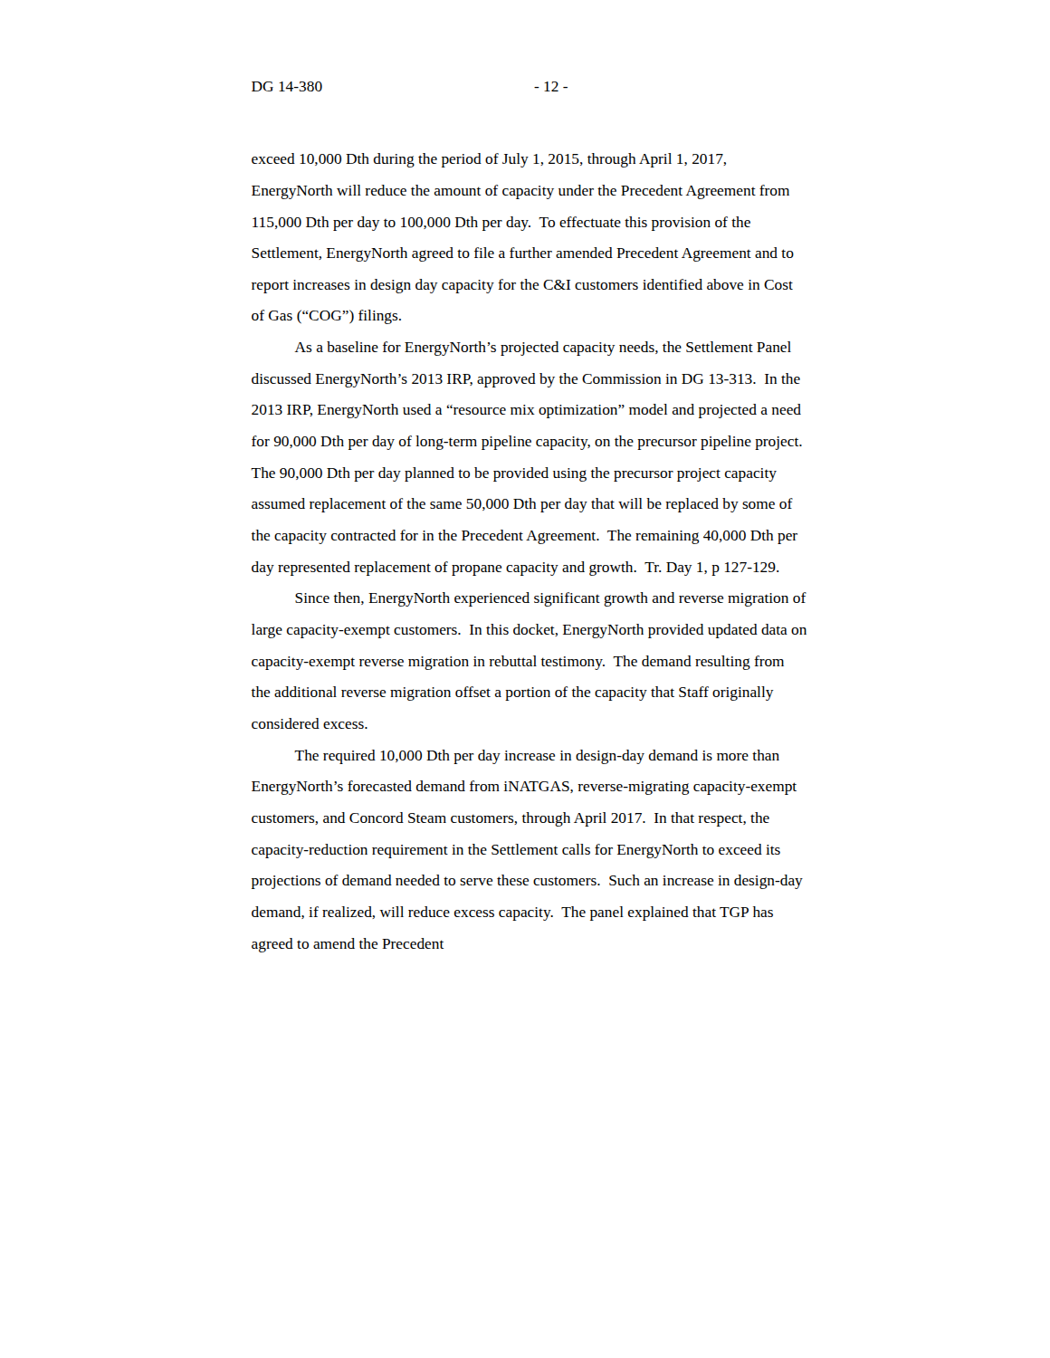DG 14-380
- 12 -
exceed 10,000 Dth during the period of July 1, 2015, through April 1, 2017, EnergyNorth will reduce the amount of capacity under the Precedent Agreement from 115,000 Dth per day to 100,000 Dth per day. To effectuate this provision of the Settlement, EnergyNorth agreed to file a further amended Precedent Agreement and to report increases in design day capacity for the C&I customers identified above in Cost of Gas (“COG”) filings.
As a baseline for EnergyNorth’s projected capacity needs, the Settlement Panel discussed EnergyNorth’s 2013 IRP, approved by the Commission in DG 13-313. In the 2013 IRP, EnergyNorth used a “resource mix optimization” model and projected a need for 90,000 Dth per day of long-term pipeline capacity, on the precursor pipeline project. The 90,000 Dth per day planned to be provided using the precursor project capacity assumed replacement of the same 50,000 Dth per day that will be replaced by some of the capacity contracted for in the Precedent Agreement. The remaining 40,000 Dth per day represented replacement of propane capacity and growth. Tr. Day 1, p 127-129.
Since then, EnergyNorth experienced significant growth and reverse migration of large capacity-exempt customers. In this docket, EnergyNorth provided updated data on capacity-exempt reverse migration in rebuttal testimony. The demand resulting from the additional reverse migration offset a portion of the capacity that Staff originally considered excess.
The required 10,000 Dth per day increase in design-day demand is more than EnergyNorth’s forecasted demand from iNATGAS, reverse-migrating capacity-exempt customers, and Concord Steam customers, through April 2017. In that respect, the capacity-reduction requirement in the Settlement calls for EnergyNorth to exceed its projections of demand needed to serve these customers. Such an increase in design-day demand, if realized, will reduce excess capacity. The panel explained that TGP has agreed to amend the Precedent